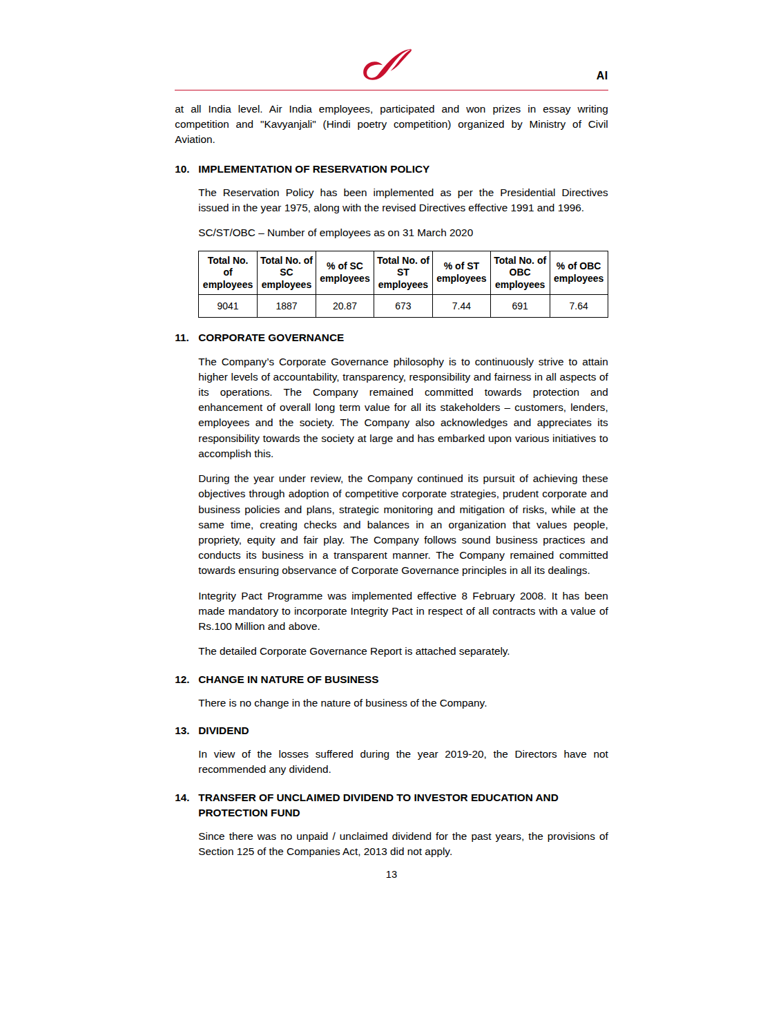AI
at all India level. Air India employees, participated and won prizes in essay writing competition and "Kavyanjali" (Hindi poetry competition) organized by Ministry of Civil Aviation.
10. IMPLEMENTATION OF RESERVATION POLICY
The Reservation Policy has been implemented as per the Presidential Directives issued in the year 1975, along with the revised Directives effective 1991 and 1996.
SC/ST/OBC – Number of employees as on 31 March 2020
| Total No. of employees | Total No. of SC employees | % of SC employees | Total No. of ST employees | % of ST employees | Total No. of OBC employees | % of OBC employees |
| --- | --- | --- | --- | --- | --- | --- |
| 9041 | 1887 | 20.87 | 673 | 7.44 | 691 | 7.64 |
11. CORPORATE GOVERNANCE
The Company’s Corporate Governance philosophy is to continuously strive to attain higher levels of accountability, transparency, responsibility and fairness in all aspects of its operations. The Company remained committed towards protection and enhancement of overall long term value for all its stakeholders – customers, lenders, employees and the society. The Company also acknowledges and appreciates its responsibility towards the society at large and has embarked upon various initiatives to accomplish this.
During the year under review, the Company continued its pursuit of achieving these objectives through adoption of competitive corporate strategies, prudent corporate and business policies and plans, strategic monitoring and mitigation of risks, while at the same time, creating checks and balances in an organization that values people, propriety, equity and fair play. The Company follows sound business practices and conducts its business in a transparent manner. The Company remained committed towards ensuring observance of Corporate Governance principles in all its dealings.
Integrity Pact Programme was implemented effective 8 February 2008. It has been made mandatory to incorporate Integrity Pact in respect of all contracts with a value of Rs.100 Million and above.
The detailed Corporate Governance Report is attached separately.
12. CHANGE IN NATURE OF BUSINESS
There is no change in the nature of business of the Company.
13. DIVIDEND
In view of the losses suffered during the year 2019-20, the Directors have not recommended any dividend.
14. TRANSFER OF UNCLAIMED DIVIDEND TO INVESTOR EDUCATION AND PROTECTION FUND
Since there was no unpaid / unclaimed dividend for the past years, the provisions of Section 125 of the Companies Act, 2013 did not apply.
13